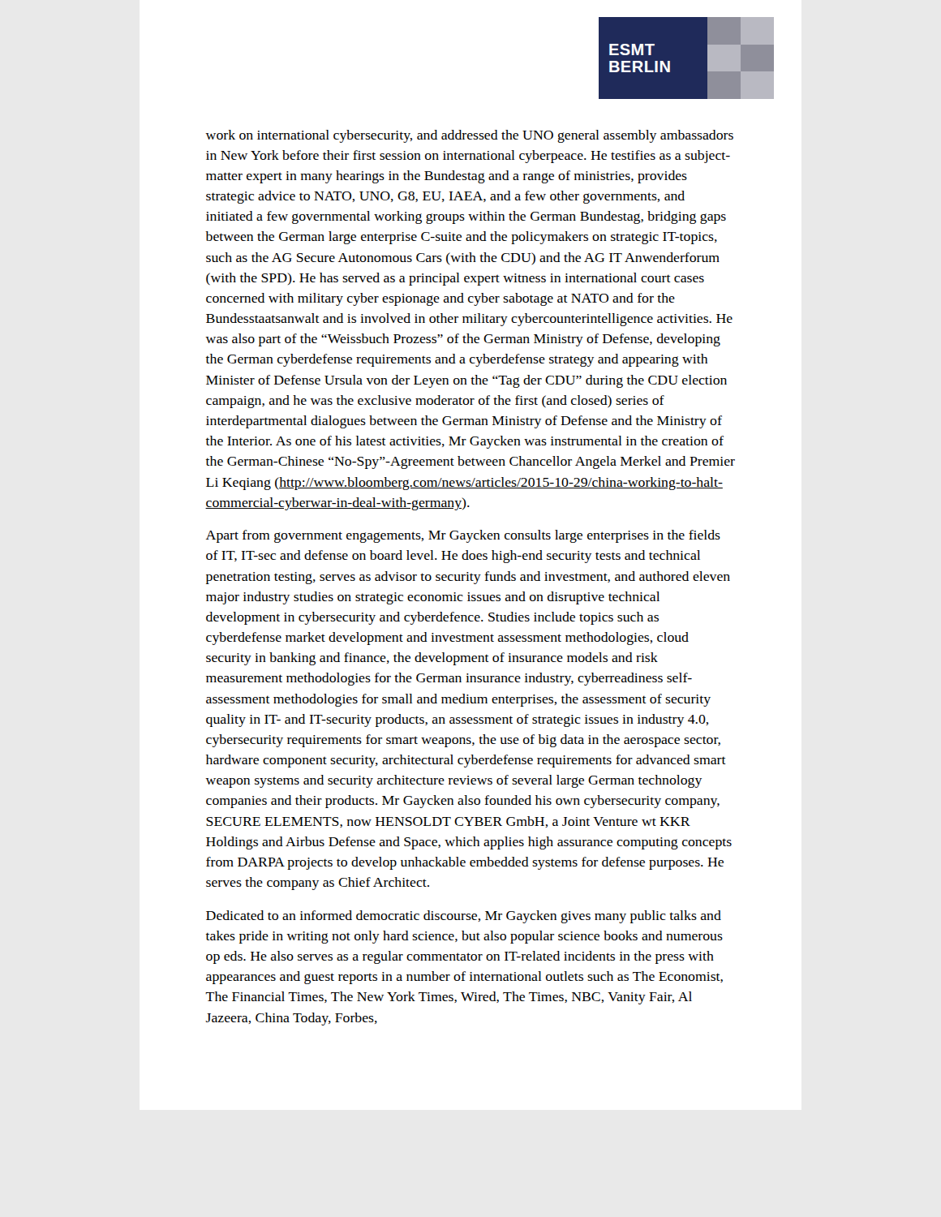ESMT BERLIN
work on international cybersecurity, and addressed the UNO general assembly ambassadors in New York before their first session on international cyberpeace. He testifies as a subject-matter expert in many hearings in the Bundestag and a range of ministries, provides strategic advice to NATO, UNO, G8, EU, IAEA, and a few other governments, and initiated a few governmental working groups within the German Bundestag, bridging gaps between the German large enterprise C-suite and the policymakers on strategic IT-topics, such as the AG Secure Autonomous Cars (with the CDU) and the AG IT Anwenderforum (with the SPD). He has served as a principal expert witness in international court cases concerned with military cyber espionage and cyber sabotage at NATO and for the Bundesstaatsanwalt and is involved in other military cybercounterintelligence activities. He was also part of the “Weissbuch Prozess” of the German Ministry of Defense, developing the German cyberdefense requirements and a cyberdefense strategy and appearing with Minister of Defense Ursula von der Leyen on the “Tag der CDU” during the CDU election campaign, and he was the exclusive moderator of the first (and closed) series of interdepartmental dialogues between the German Ministry of Defense and the Ministry of the Interior. As one of his latest activities, Mr Gaycken was instrumental in the creation of the German-Chinese “No-Spy”-Agreement between Chancellor Angela Merkel and Premier Li Keqiang (http://www.bloomberg.com/news/articles/2015-10-29/china-working-to-halt-commercial-cyberwar-in-deal-with-germany).
Apart from government engagements, Mr Gaycken consults large enterprises in the fields of IT, IT-sec and defense on board level. He does high-end security tests and technical penetration testing, serves as advisor to security funds and investment, and authored eleven major industry studies on strategic economic issues and on disruptive technical development in cybersecurity and cyberdefence. Studies include topics such as cyberdefense market development and investment assessment methodologies, cloud security in banking and finance, the development of insurance models and risk measurement methodologies for the German insurance industry, cyberreadiness self-assessment methodologies for small and medium enterprises, the assessment of security quality in IT- and IT-security products, an assessment of strategic issues in industry 4.0, cybersecurity requirements for smart weapons, the use of big data in the aerospace sector, hardware component security, architectural cyberdefense requirements for advanced smart weapon systems and security architecture reviews of several large German technology companies and their products. Mr Gaycken also founded his own cybersecurity company, SECURE ELEMENTS, now HENSOLDT CYBER GmbH, a Joint Venture wt KKR Holdings and Airbus Defense and Space, which applies high assurance computing concepts from DARPA projects to develop unhackable embedded systems for defense purposes. He serves the company as Chief Architect.
Dedicated to an informed democratic discourse, Mr Gaycken gives many public talks and takes pride in writing not only hard science, but also popular science books and numerous op eds. He also serves as a regular commentator on IT-related incidents in the press with appearances and guest reports in a number of international outlets such as The Economist, The Financial Times, The New York Times, Wired, The Times, NBC, Vanity Fair, Al Jazeera, China Today, Forbes,